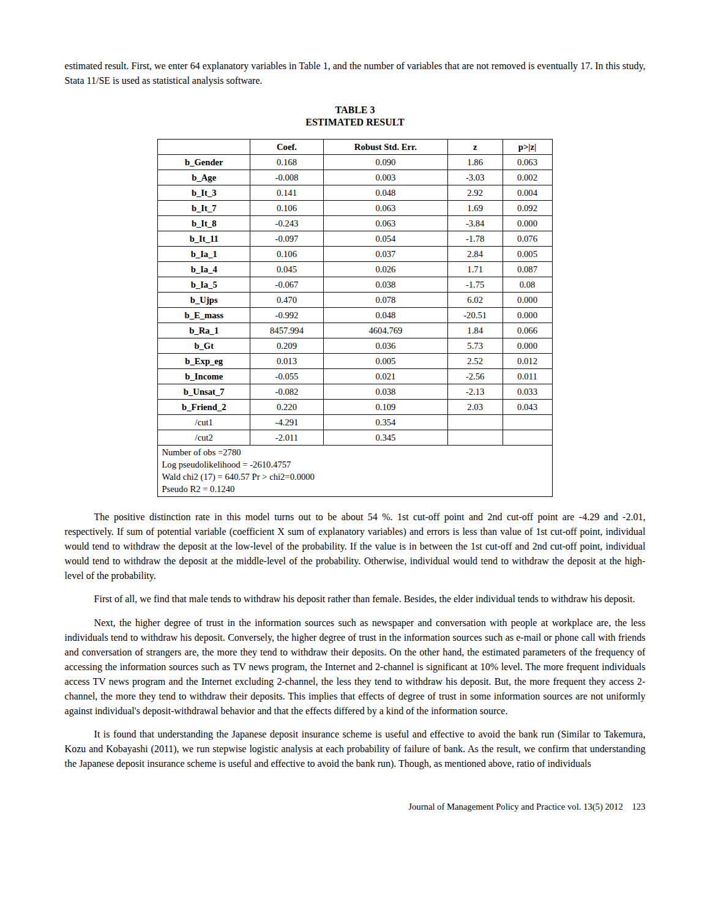estimated result. First, we enter 64 explanatory variables in Table 1, and the number of variables that are not removed is eventually 17. In this study, Stata 11/SE is used as statistical analysis software.
TABLE 3
ESTIMATED RESULT
| | Coef. | Robust Std. Err. | z | p>/z/ |
| --- | --- | --- | --- | --- |
| b_Gender | 0.168 | 0.090 | 1.86 | 0.063 |
| b_Age | -0.008 | 0.003 | -3.03 | 0.002 |
| b_It_3 | 0.141 | 0.048 | 2.92 | 0.004 |
| b_It_7 | 0.106 | 0.063 | 1.69 | 0.092 |
| b_It_8 | -0.243 | 0.063 | -3.84 | 0.000 |
| b_It_11 | -0.097 | 0.054 | -1.78 | 0.076 |
| b_Ia_1 | 0.106 | 0.037 | 2.84 | 0.005 |
| b_Ia_4 | 0.045 | 0.026 | 1.71 | 0.087 |
| b_Ia_5 | -0.067 | 0.038 | -1.75 | 0.08 |
| b_Ujps | 0.470 | 0.078 | 6.02 | 0.000 |
| b_E_mass | -0.992 | 0.048 | -20.51 | 0.000 |
| b_Ra_1 | 8457.994 | 4604.769 | 1.84 | 0.066 |
| b_Gt | 0.209 | 0.036 | 5.73 | 0.000 |
| b_Exp_eg | 0.013 | 0.005 | 2.52 | 0.012 |
| b_Income | -0.055 | 0.021 | -2.56 | 0.011 |
| b_Unsat_7 | -0.082 | 0.038 | -2.13 | 0.033 |
| b_Friend_2 | 0.220 | 0.109 | 2.03 | 0.043 |
| /cut1 | -4.291 | 0.354 | | |
| /cut2 | -2.011 | 0.345 | | |
| Number of obs =2780 Log pseudolikelihood = -2610.4757 Wald chi2 (17) = 640.57 Pr > chi2=0.0000 Pseudo R2 = 0.1240 |
The positive distinction rate in this model turns out to be about 54 %. 1st cut-off point and 2nd cut-off point are -4.29 and -2.01, respectively. If sum of potential variable (coefficient X sum of explanatory variables) and errors is less than value of 1st cut-off point, individual would tend to withdraw the deposit at the low-level of the probability. If the value is in between the 1st cut-off and 2nd cut-off point, individual would tend to withdraw the deposit at the middle-level of the probability. Otherwise, individual would tend to withdraw the deposit at the high-level of the probability.
First of all, we find that male tends to withdraw his deposit rather than female. Besides, the elder individual tends to withdraw his deposit.
Next, the higher degree of trust in the information sources such as newspaper and conversation with people at workplace are, the less individuals tend to withdraw his deposit. Conversely, the higher degree of trust in the information sources such as e-mail or phone call with friends and conversation of strangers are, the more they tend to withdraw their deposits. On the other hand, the estimated parameters of the frequency of accessing the information sources such as TV news program, the Internet and 2-channel is significant at 10% level. The more frequent individuals access TV news program and the Internet excluding 2-channel, the less they tend to withdraw his deposit. But, the more frequent they access 2-channel, the more they tend to withdraw their deposits. This implies that effects of degree of trust in some information sources are not uniformly against individual's deposit-withdrawal behavior and that the effects differed by a kind of the information source.
It is found that understanding the Japanese deposit insurance scheme is useful and effective to avoid the bank run (Similar to Takemura, Kozu and Kobayashi (2011), we run stepwise logistic analysis at each probability of failure of bank. As the result, we confirm that understanding the Japanese deposit insurance scheme is useful and effective to avoid the bank run). Though, as mentioned above, ratio of individuals
Journal of Management Policy and Practice vol. 13(5) 2012 123